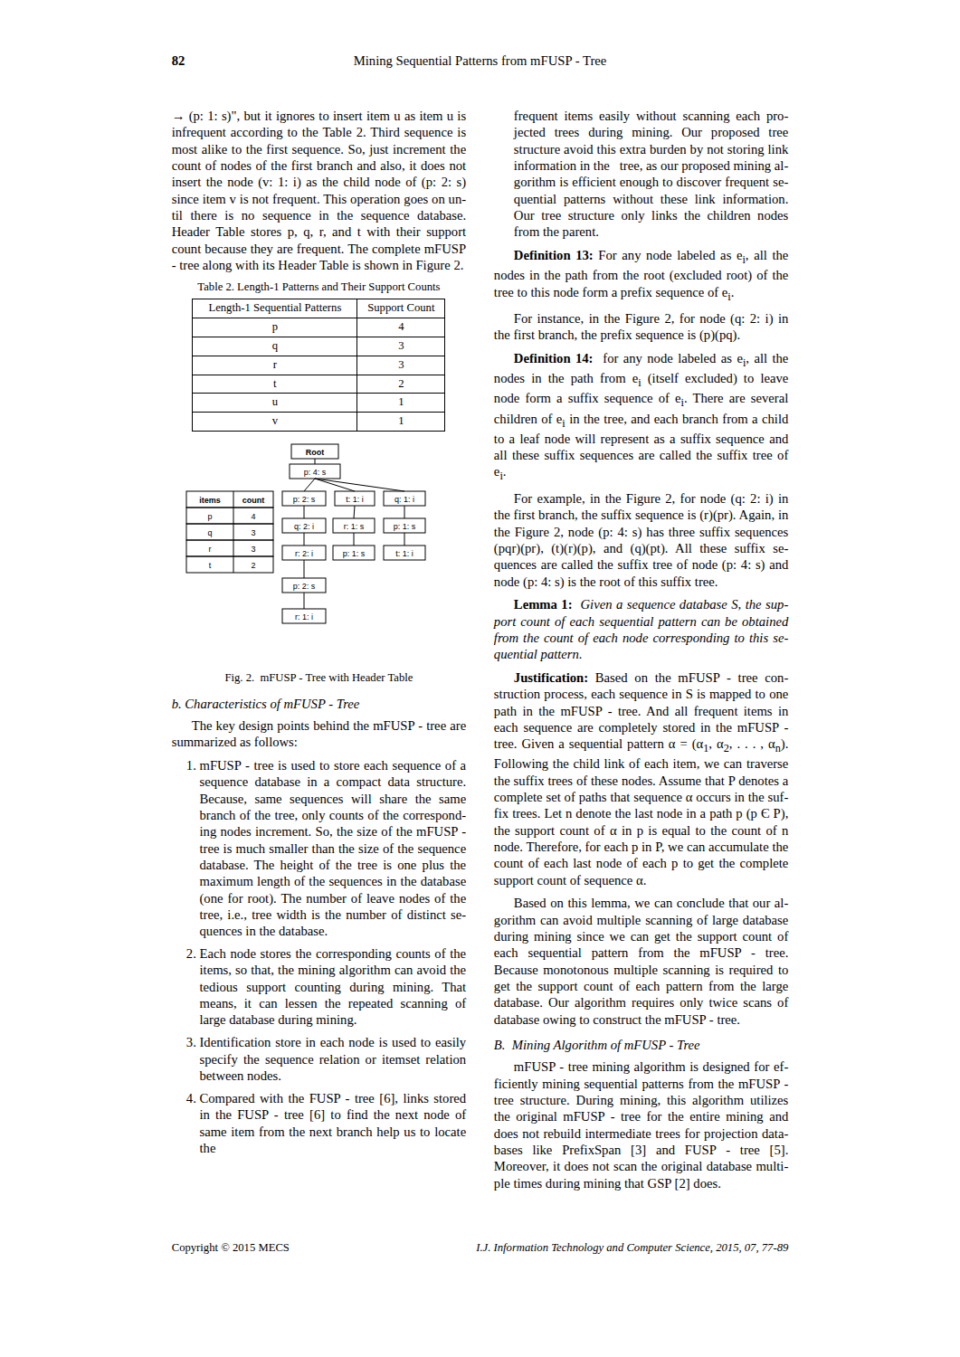82
Mining Sequential Patterns from mFUSP - Tree
→ (p: 1: s)", but it ignores to insert item u as item u is infrequent according to the Table 2. Third sequence is most alike to the first sequence. So, just increment the count of nodes of the first branch and also, it does not insert the node (v: 1: i) as the child node of (p: 2: s) since item v is not frequent. This operation goes on until there is no sequence in the sequence database. Header Table stores p, q, r, and t with their support count because they are frequent. The complete mFUSP - tree along with its Header Table is shown in Figure 2.
Table 2. Length-1 Patterns and Their Support Counts
| Length-1 Sequential Patterns | Support Count |
| --- | --- |
| p | 4 |
| q | 3 |
| r | 3 |
| t | 2 |
| u | 1 |
| v | 1 |
Root p: 4: s items count p 4 q 3 r 3 t 2 p: 2: s t: 1: i q: 1: i q: 2: i r: 1: s p: 1: s r: 2: i p: 1: s t: 1: i p: 2: s r: 1: i
Fig. 2. mFUSP - Tree with Header Table
b. Characteristics of mFUSP - Tree
The key design points behind the mFUSP - tree are summarized as follows:
mFUSP - tree is used to store each sequence of a sequence database in a compact data structure. Because, same sequences will share the same branch of the tree, only counts of the corresponding nodes increment. So, the size of the mFUSP - tree is much smaller than the size of the sequence database. The height of the tree is one plus the maximum length of the sequences in the database (one for root). The number of leave nodes of the tree, i.e., tree width is the number of distinct sequences in the database.
Each node stores the corresponding counts of the items, so that, the mining algorithm can avoid the tedious support counting during mining. That means, it can lessen the repeated scanning of large database during mining.
Identification store in each node is used to easily specify the sequence relation or itemset relation between nodes.
Compared with the FUSP - tree [6], links stored in the FUSP - tree [6] to find the next node of same item from the next branch help us to locate the
frequent items easily without scanning each projected trees during mining. Our proposed tree structure avoid this extra burden by not storing link information in the tree, as our proposed mining algorithm is efficient enough to discover frequent sequential patterns without these link information. Our tree structure only links the children nodes from the parent.
Definition 13: For any node labeled as ei, all the nodes in the path from the root (excluded root) of the tree to this node form a prefix sequence of ei.
For instance, in the Figure 2, for node (q: 2: i) in the first branch, the prefix sequence is (p)(pq).
Definition 14: for any node labeled as ei, all the nodes in the path from ei (itself excluded) to leave node form a suffix sequence of ei. There are several children of ei in the tree, and each branch from a child to a leaf node will represent as a suffix sequence and all these suffix sequences are called the suffix tree of ei.
For example, in the Figure 2, for node (q: 2: i) in the first branch, the suffix sequence is (r)(pr). Again, in the Figure 2, node (p: 4: s) has three suffix sequences (pqr)(pr), (t)(r)(p), and (q)(pt). All these suffix sequences are called the suffix tree of node (p: 4: s) and node (p: 4: s) is the root of this suffix tree.
Lemma 1: Given a sequence database S, the support count of each sequential pattern can be obtained from the count of each node corresponding to this sequential pattern.
Justification: Based on the mFUSP - tree construction process, each sequence in S is mapped to one path in the mFUSP - tree. And all frequent items in each sequence are completely stored in the mFUSP - tree. Given a sequential pattern α = (α1, α2, . . . , αn). Following the child link of each item, we can traverse the suffix trees of these nodes. Assume that P denotes a complete set of paths that sequence α occurs in the suffix trees. Let n denote the last node in a path p (p Є P), the support count of α in p is equal to the count of n node. Therefore, for each p in P, we can accumulate the count of each last node of each p to get the complete support count of sequence α.
Based on this lemma, we can conclude that our algorithm can avoid multiple scanning of large database during mining since we can get the support count of each sequential pattern from the mFUSP - tree. Because monotonous multiple scanning is required to get the support count of each pattern from the large database. Our algorithm requires only twice scans of database owing to construct the mFUSP - tree.
B. Mining Algorithm of mFUSP - Tree
mFUSP - tree mining algorithm is designed for efficiently mining sequential patterns from the mFUSP - tree structure. During mining, this algorithm utilizes the original mFUSP - tree for the entire mining and does not rebuild intermediate trees for projection databases like PrefixSpan [3] and FUSP - tree [5]. Moreover, it does not scan the original database multiple times during mining that GSP [2] does.
Copyright © 2015 MECS
I.J. Information Technology and Computer Science, 2015, 07, 77-89